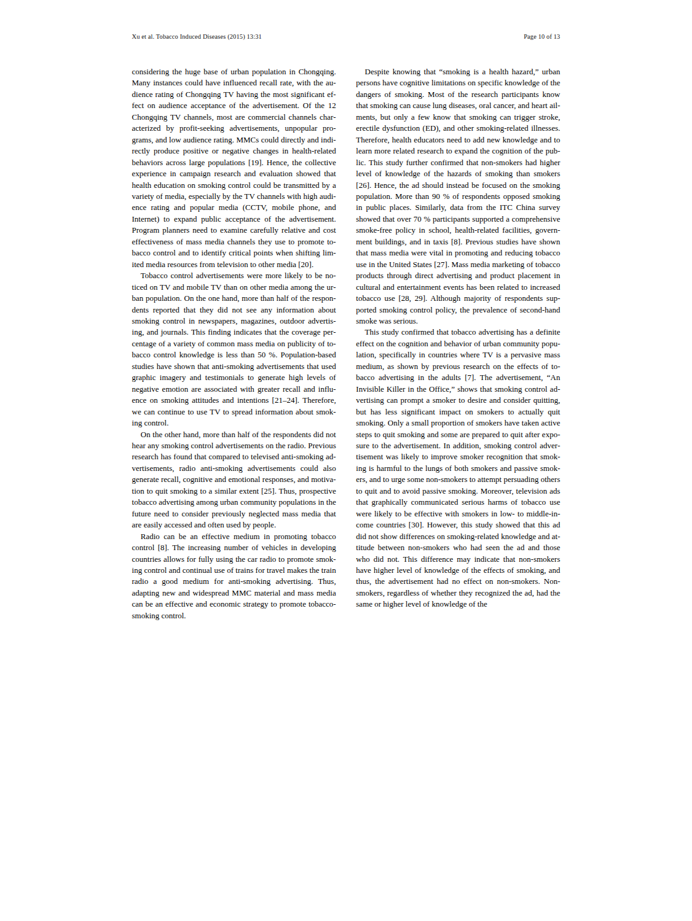Xu et al. Tobacco Induced Diseases (2015) 13:31 Page 10 of 13
considering the huge base of urban population in Chongqing. Many instances could have influenced recall rate, with the audience rating of Chongqing TV having the most significant effect on audience acceptance of the advertisement. Of the 12 Chongqing TV channels, most are commercial channels characterized by profit-seeking advertisements, unpopular programs, and low audience rating. MMCs could directly and indirectly produce positive or negative changes in health-related behaviors across large populations [19]. Hence, the collective experience in campaign research and evaluation showed that health education on smoking control could be transmitted by a variety of media, especially by the TV channels with high audience rating and popular media (CCTV, mobile phone, and Internet) to expand public acceptance of the advertisement. Program planners need to examine carefully relative and cost effectiveness of mass media channels they use to promote tobacco control and to identify critical points when shifting limited media resources from television to other media [20].
Tobacco control advertisements were more likely to be noticed on TV and mobile TV than on other media among the urban population. On the one hand, more than half of the respondents reported that they did not see any information about smoking control in newspapers, magazines, outdoor advertising, and journals. This finding indicates that the coverage percentage of a variety of common mass media on publicity of tobacco control knowledge is less than 50 %. Population-based studies have shown that anti-smoking advertisements that used graphic imagery and testimonials to generate high levels of negative emotion are associated with greater recall and influence on smoking attitudes and intentions [21–24]. Therefore, we can continue to use TV to spread information about smoking control.
On the other hand, more than half of the respondents did not hear any smoking control advertisements on the radio. Previous research has found that compared to televised anti-smoking advertisements, radio anti-smoking advertisements could also generate recall, cognitive and emotional responses, and motivation to quit smoking to a similar extent [25]. Thus, prospective tobacco advertising among urban community populations in the future need to consider previously neglected mass media that are easily accessed and often used by people.
Radio can be an effective medium in promoting tobacco control [8]. The increasing number of vehicles in developing countries allows for fully using the car radio to promote smoking control and continual use of trains for travel makes the train radio a good medium for anti-smoking advertising. Thus, adapting new and widespread MMC material and mass media can be an effective and economic strategy to promote tobacco-smoking control.
Despite knowing that “smoking is a health hazard,” urban persons have cognitive limitations on specific knowledge of the dangers of smoking. Most of the research participants know that smoking can cause lung diseases, oral cancer, and heart ailments, but only a few know that smoking can trigger stroke, erectile dysfunction (ED), and other smoking-related illnesses. Therefore, health educators need to add new knowledge and to learn more related research to expand the cognition of the public. This study further confirmed that non-smokers had higher level of knowledge of the hazards of smoking than smokers [26]. Hence, the ad should instead be focused on the smoking population. More than 90 % of respondents opposed smoking in public places. Similarly, data from the ITC China survey showed that over 70 % participants supported a comprehensive smoke-free policy in school, health-related facilities, government buildings, and in taxis [8]. Previous studies have shown that mass media were vital in promoting and reducing tobacco use in the United States [27]. Mass media marketing of tobacco products through direct advertising and product placement in cultural and entertainment events has been related to increased tobacco use [28, 29]. Although majority of respondents supported smoking control policy, the prevalence of second-hand smoke was serious.
This study confirmed that tobacco advertising has a definite effect on the cognition and behavior of urban community population, specifically in countries where TV is a pervasive mass medium, as shown by previous research on the effects of tobacco advertising in the adults [7]. The advertisement, “An Invisible Killer in the Office,” shows that smoking control advertising can prompt a smoker to desire and consider quitting, but has less significant impact on smokers to actually quit smoking. Only a small proportion of smokers have taken active steps to quit smoking and some are prepared to quit after exposure to the advertisement. In addition, smoking control advertisement was likely to improve smoker recognition that smoking is harmful to the lungs of both smokers and passive smokers, and to urge some non-smokers to attempt persuading others to quit and to avoid passive smoking. Moreover, television ads that graphically communicated serious harms of tobacco use were likely to be effective with smokers in low- to middle-income countries [30]. However, this study showed that this ad did not show differences on smoking-related knowledge and attitude between non-smokers who had seen the ad and those who did not. This difference may indicate that non-smokers have higher level of knowledge of the effects of smoking, and thus, the advertisement had no effect on non-smokers. Non-smokers, regardless of whether they recognized the ad, had the same or higher level of knowledge of the